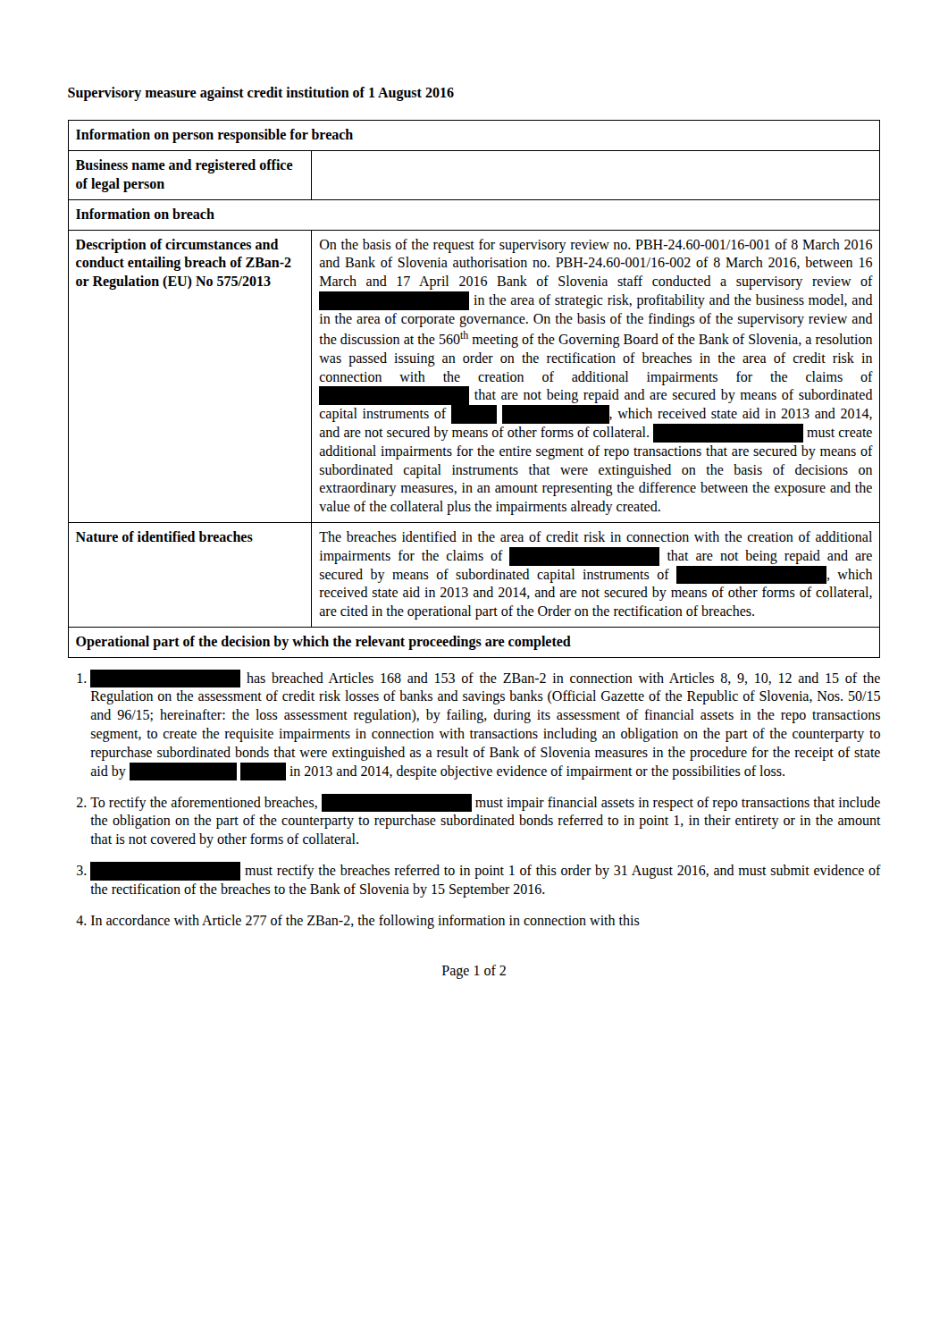Supervisory measure against credit institution of 1 August 2016
| Information on person responsible for breach |
| Business name and registered office of legal person | |
| Information on breach |
| Description of circumstances and conduct entailing breach of ZBan-2 or Regulation (EU) No 575/2013 | On the basis of the request for supervisory review no. PBH-24.60-001/16-001 of 8 March 2016 and Bank of Slovenia authorisation no. PBH-24.60-001/16-002 of 8 March 2016, between 16 March and 17 April 2016 Bank of Slovenia staff conducted a supervisory review of in the area of strategic risk, profitability and the business model, and in the area of corporate governance. On the basis of the findings of the supervisory review and the discussion at the 560 th meeting of the Governing Board of the Bank of Slovenia, a resolution was passed issuing an order on the rectification of breaches in the area of credit risk in connection with the creation of additional impairments for the claims of that are not being repaid and are secured by means of subordinated capital instruments of , which received state aid in 2013 and 2014, and are not secured by means of other forms of collateral. must create additional impairments for the entire segment of repo transactions that are secured by means of subordinated capital instruments that were extinguished on the basis of decisions on extraordinary measures, in an amount representing the difference between the exposure and the value of the collateral plus the impairments already created. |
| Nature of identified breaches | The breaches identified in the area of credit risk in connection with the creation of additional impairments for the claims of that are not being repaid and are secured by means of subordinated capital instruments of , which received state aid in 2013 and 2014, and are not secured by means of other forms of collateral, are cited in the operational part of the Order on the rectification of breaches. |
| Operational part of the decision by which the relevant proceedings are completed |
has breached Articles 168 and 153 of the ZBan-2 in connection with Articles 8, 9, 10, 12 and 15 of the Regulation on the assessment of credit risk losses of banks and savings banks (Official Gazette of the Republic of Slovenia, Nos. 50/15 and 96/15; hereinafter: the loss assessment regulation), by failing, during its assessment of financial assets in the repo transactions segment, to create the requisite impairments in connection with transactions including an obligation on the part of the counterparty to repurchase subordinated bonds that were extinguished as a result of Bank of Slovenia measures in the procedure for the receipt of state aid by in 2013 and 2014, despite objective evidence of impairment or the possibilities of loss.
To rectify the aforementioned breaches, must impair financial assets in respect of repo transactions that include the obligation on the part of the counterparty to repurchase subordinated bonds referred to in point 1, in their entirety or in the amount that is not covered by other forms of collateral.
must rectify the breaches referred to in point 1 of this order by 31 August 2016, and must submit evidence of the rectification of the breaches to the Bank of Slovenia by 15 September 2016.
In accordance with Article 277 of the ZBan-2, the following information in connection with this
Page 1 of 2